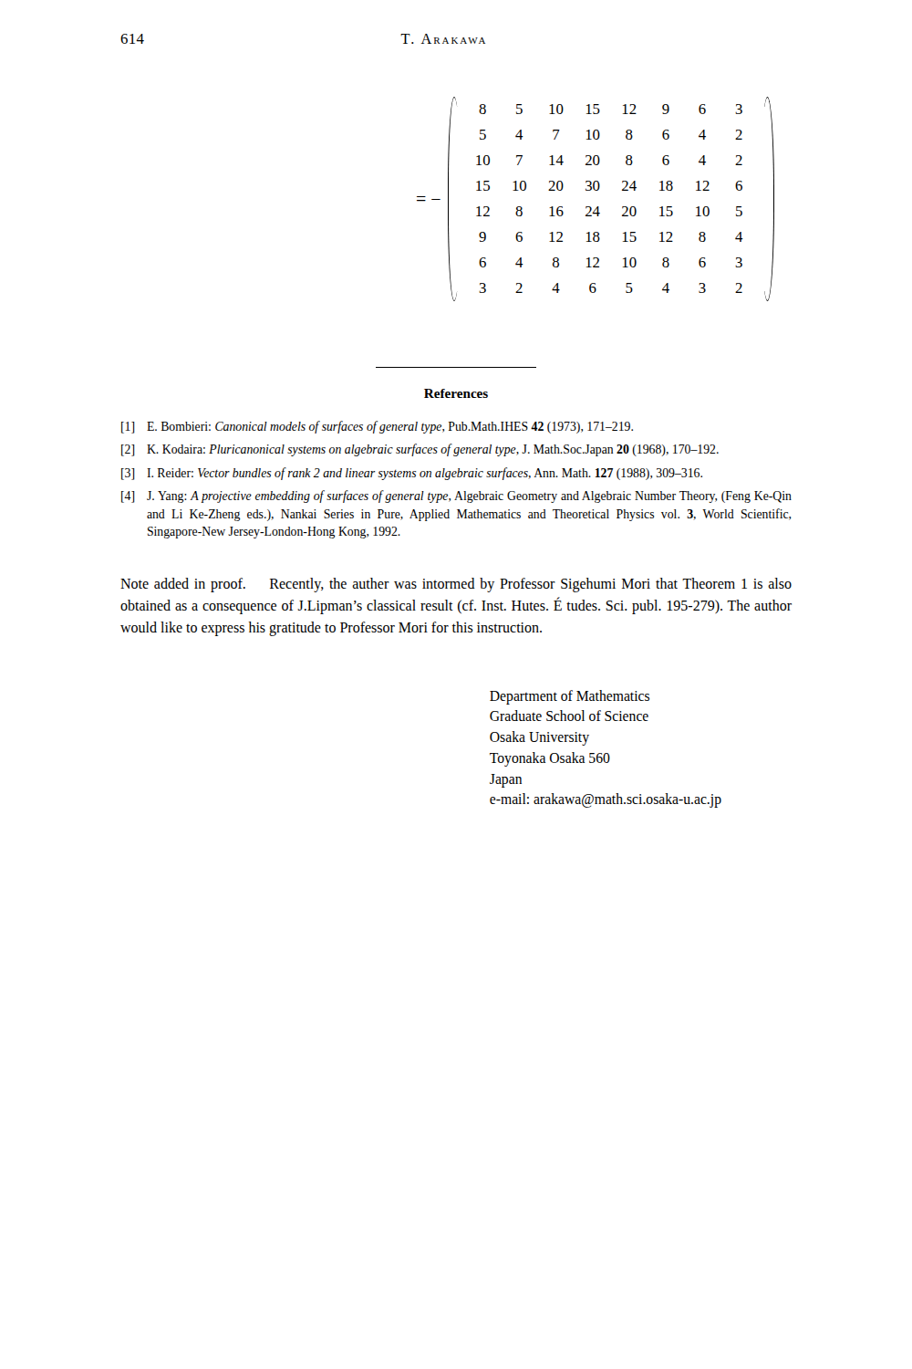614
T. Arakawa
= −
| 8 | 5 | 10 | 15 | 12 | 9 | 6 | 3 |
| 5 | 4 | 7 | 10 | 8 | 6 | 4 | 2 |
| 10 | 7 | 14 | 20 | 8 | 6 | 4 | 2 |
| 15 | 10 | 20 | 30 | 24 | 18 | 12 | 6 |
| 12 | 8 | 16 | 24 | 20 | 15 | 10 | 5 |
| 9 | 6 | 12 | 18 | 15 | 12 | 8 | 4 |
| 6 | 4 | 8 | 12 | 10 | 8 | 6 | 3 |
| 3 | 2 | 4 | 6 | 5 | 4 | 3 | 2 |
References
[1] E. Bombieri: Canonical models of surfaces of general type, Pub.Math.IHES 42 (1973), 171–219.
[2] K. Kodaira: Pluricanonical systems on algebraic surfaces of general type, J. Math.Soc.Japan 20 (1968), 170–192.
[3] I. Reider: Vector bundles of rank 2 and linear systems on algebraic surfaces, Ann. Math. 127 (1988), 309–316.
[4] J. Yang: A projective embedding of surfaces of general type, Algebraic Geometry and Algebraic Number Theory, (Feng Ke-Qin and Li Ke-Zheng eds.), Nankai Series in Pure, Applied Mathematics and Theoretical Physics vol. 3, World Scientific, Singapore-New Jersey-London-Hong Kong, 1992.
Note added in proof. Recently, the auther was intormed by Professor Sigehumi Mori that Theorem 1 is also obtained as a consequence of J.Lipman’s classical result (cf. Inst. Hutes. É tudes. Sci. publ. 195-279). The author would like to express his gratitude to Professor Mori for this instruction.
Department of Mathematics
Graduate School of Science
Osaka University
Toyonaka Osaka 560
Japan
e-mail: arakawa@math.sci.osaka-u.ac.jp